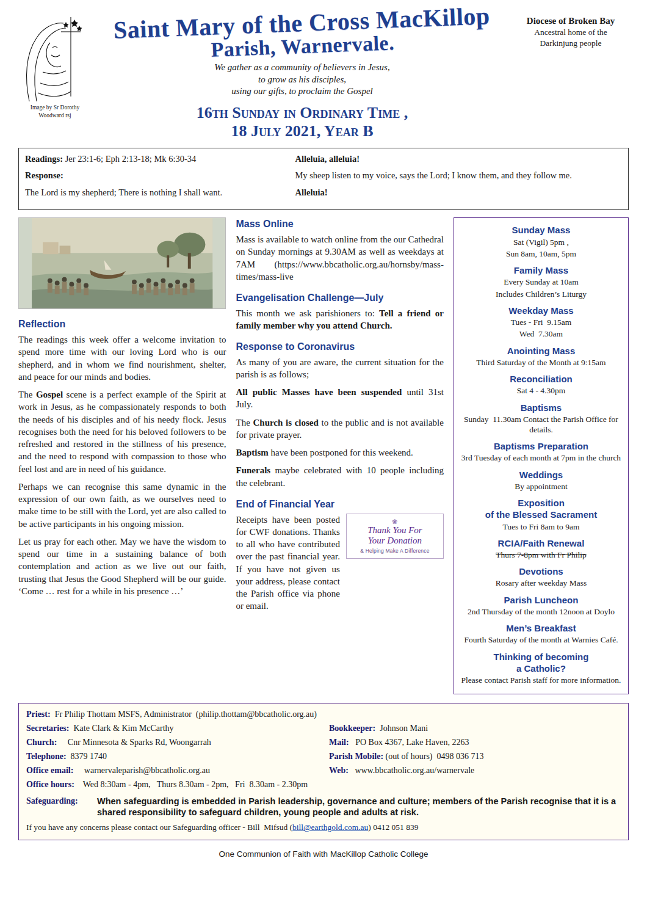Image by Sr Dorothy Woodward rsj
Saint Mary of the Cross MacKillopParish, Warnervale.
We gather as a community of believers in Jesus,
to grow as his disciples,
using our gifts, to proclaim the Gospel
16th Sunday in Ordinary Time ,
18 July 2021, Year B
Diocese of Broken Bay Ancestral home of the
Darkinjung people
Readings: Jer 23:1-6; Eph 2:13-18; Mk 6:30-34
Response:
The Lord is my shepherd; There is nothing I shall want.
Alleluia, alleluia!
My sheep listen to my voice, says the Lord; I know them, and they follow me.
Alleluia!
Reflection
The readings this week offer a welcome invitation to spend more time with our loving Lord who is our shepherd, and in whom we find nourishment, shelter, and peace for our minds and bodies.
The Gospel scene is a perfect example of the Spirit at work in Jesus, as he compassionately responds to both the needs of his disciples and of his needy flock. Jesus recognises both the need for his beloved followers to be refreshed and restored in the stillness of his presence, and the need to respond with compassion to those who feel lost and are in need of his guidance.
Perhaps we can recognise this same dynamic in the expression of our own faith, as we ourselves need to make time to be still with the Lord, yet are also called to be active participants in his ongoing mission.
Let us pray for each other. May we have the wisdom to spend our time in a sustaining balance of both contemplation and action as we live out our faith, trusting that Jesus the Good Shepherd will be our guide. ‘Come … rest for a while in his presence …’
Mass Online
Mass is available to watch online from the our Cathedral on Sunday mornings at 9.30AM as well as weekdays at 7AM (https://www.bbcatholic.org.au/hornsby/mass-times/mass-live
Evangelisation Challenge—July
This month we ask parishioners to: Tell a friend or family member why you attend Church.
Response to Coronavirus
As many of you are aware, the current situation for the parish is as follows;
All public Masses have been suspended until 31st July.
The Church is closed to the public and is not available for private prayer.
Baptism have been postponed for this weekend.
Funerals maybe celebrated with 10 people including the celebrant.
End of Financial Year
Receipts have been posted for CWF donations. Thanks to all who have contributed over the past financial year. If you have not given us your address, please contact the Parish office via phone or email.
❀
Thank You For
Your Donation
& Helping Make A Difference
Sunday Mass
Sat (Vigil) 5pm ,
Sun 8am, 10am, 5pm
Family Mass
Every Sunday at 10am
Includes Children’s Liturgy
Weekday Mass
Tues - Fri 9.15am
Wed 7.30am
Anointing Mass
Third Saturday of the Month at 9:15am
Reconciliation
Sat 4 - 4.30pm
Baptisms
Sunday 11.30am Contact the Parish Office for details.
Baptisms Preparation
3rd Tuesday of each month at 7pm in the church
Weddings
By appointment
Exposition
of the Blessed Sacrament
Tues to Fri 8am to 9am
RCIA/Faith Renewal
Thurs 7-8pm with Fr Philip
Devotions
Rosary after weekday Mass
Parish Luncheon
2nd Thursday of the month 12noon at Doylo
Men’s Breakfast
Fourth Saturday of the month at Warnies Café.
Thinking of becoming
a Catholic?
Please contact Parish staff for more information.
Priest: Fr Philip Thottam MSFS, Administrator (philip.thottam@bbcatholic.org.au)
Secretaries: Kate Clark & Kim McCarthy
Bookkeeper: Johnson Mani
Church: Cnr Minnesota & Sparks Rd, Woongarrah
Mail: PO Box 4367, Lake Haven, 2263
Telephone: 8379 1740
Parish Mobile: (out of hours) 0498 036 713
Office email: warnervaleparish@bbcatholic.org.au
Web: www.bbcatholic.org.au/warnervale
Office hours: Wed 8:30am - 4pm, Thurs 8.30am - 2pm, Fri 8.30am - 2.30pm
Safeguarding:
When safeguarding is embedded in Parish leadership, governance and culture; members of the Parish recognise that it is a shared responsibility to safeguard children, young people and adults at risk.
If you have any concerns please contact our Safeguarding officer - Bill Mifsud (bill@earthgold.com.au) 0412 051 839
One Communion of Faith with MacKillop Catholic College